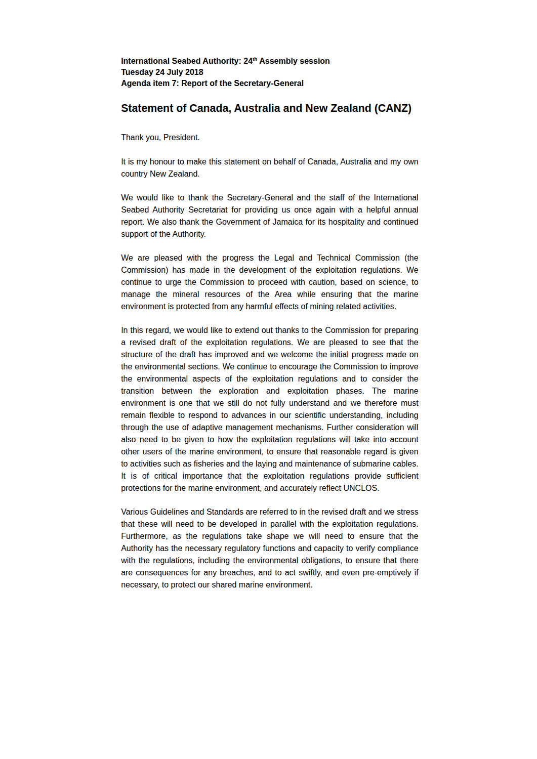International Seabed Authority: 24th Assembly session
Tuesday 24 July 2018
Agenda item 7: Report of the Secretary-General
Statement of Canada, Australia and New Zealand (CANZ)
Thank you, President.
It is my honour to make this statement on behalf of Canada, Australia and my own country New Zealand.
We would like to thank the Secretary-General and the staff of the International Seabed Authority Secretariat for providing us once again with a helpful annual report. We also thank the Government of Jamaica for its hospitality and continued support of the Authority.
We are pleased with the progress the Legal and Technical Commission (the Commission) has made in the development of the exploitation regulations. We continue to urge the Commission to proceed with caution, based on science, to manage the mineral resources of the Area while ensuring that the marine environment is protected from any harmful effects of mining related activities.
In this regard, we would like to extend out thanks to the Commission for preparing a revised draft of the exploitation regulations. We are pleased to see that the structure of the draft has improved and we welcome the initial progress made on the environmental sections. We continue to encourage the Commission to improve the environmental aspects of the exploitation regulations and to consider the transition between the exploration and exploitation phases. The marine environment is one that we still do not fully understand and we therefore must remain flexible to respond to advances in our scientific understanding, including through the use of adaptive management mechanisms. Further consideration will also need to be given to how the exploitation regulations will take into account other users of the marine environment, to ensure that reasonable regard is given to activities such as fisheries and the laying and maintenance of submarine cables. It is of critical importance that the exploitation regulations provide sufficient protections for the marine environment, and accurately reflect UNCLOS.
Various Guidelines and Standards are referred to in the revised draft and we stress that these will need to be developed in parallel with the exploitation regulations. Furthermore, as the regulations take shape we will need to ensure that the Authority has the necessary regulatory functions and capacity to verify compliance with the regulations, including the environmental obligations, to ensure that there are consequences for any breaches, and to act swiftly, and even pre-emptively if necessary, to protect our shared marine environment.